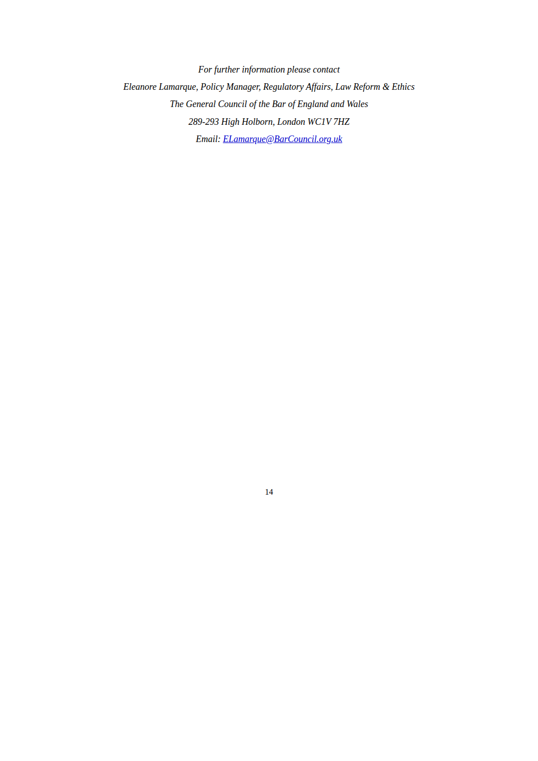For further information please contact
Eleanore Lamarque, Policy Manager, Regulatory Affairs, Law Reform & Ethics
The General Council of the Bar of England and Wales
289-293 High Holborn, London WC1V 7HZ
Email: ELamarque@BarCouncil.org.uk
14